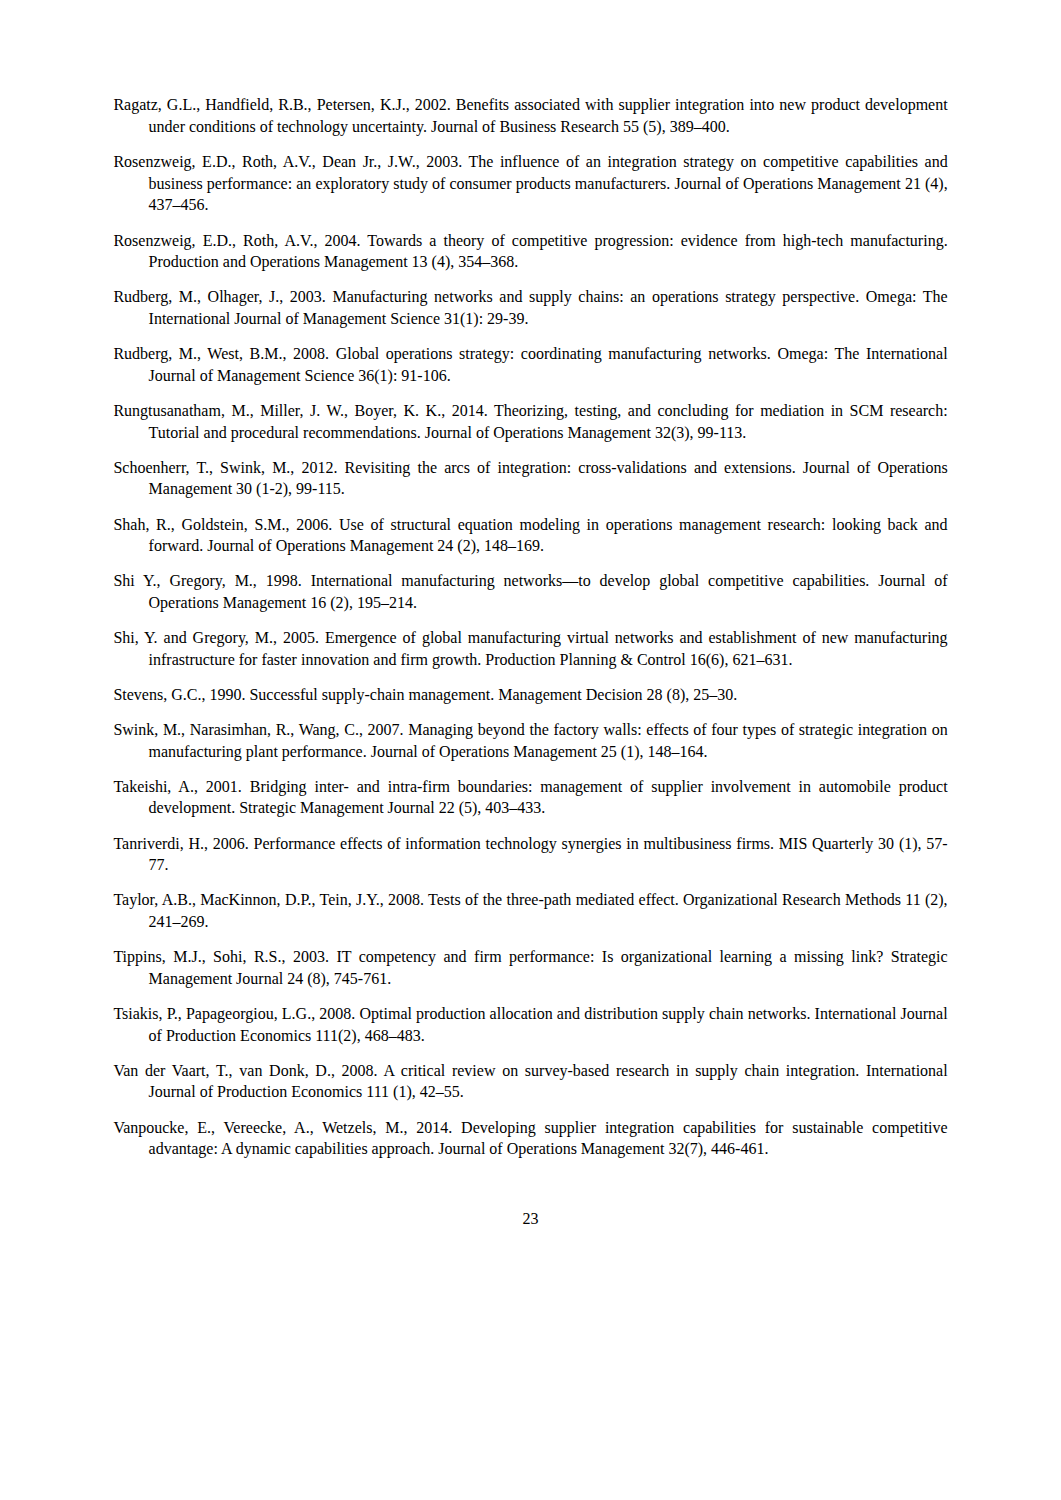Ragatz, G.L., Handfield, R.B., Petersen, K.J., 2002. Benefits associated with supplier integration into new product development under conditions of technology uncertainty. Journal of Business Research 55 (5), 389–400.
Rosenzweig, E.D., Roth, A.V., Dean Jr., J.W., 2003. The influence of an integration strategy on competitive capabilities and business performance: an exploratory study of consumer products manufacturers. Journal of Operations Management 21 (4), 437–456.
Rosenzweig, E.D., Roth, A.V., 2004. Towards a theory of competitive progression: evidence from high-tech manufacturing. Production and Operations Management 13 (4), 354–368.
Rudberg, M., Olhager, J., 2003. Manufacturing networks and supply chains: an operations strategy perspective. Omega: The International Journal of Management Science 31(1): 29-39.
Rudberg, M., West, B.M., 2008. Global operations strategy: coordinating manufacturing networks. Omega: The International Journal of Management Science 36(1): 91-106.
Rungtusanatham, M., Miller, J. W., Boyer, K. K., 2014. Theorizing, testing, and concluding for mediation in SCM research: Tutorial and procedural recommendations. Journal of Operations Management 32(3), 99-113.
Schoenherr, T., Swink, M., 2012. Revisiting the arcs of integration: cross-validations and extensions. Journal of Operations Management 30 (1-2), 99-115.
Shah, R., Goldstein, S.M., 2006. Use of structural equation modeling in operations management research: looking back and forward. Journal of Operations Management 24 (2), 148–169.
Shi Y., Gregory, M., 1998. International manufacturing networks—to develop global competitive capabilities. Journal of Operations Management 16 (2), 195–214.
Shi, Y. and Gregory, M., 2005. Emergence of global manufacturing virtual networks and establishment of new manufacturing infrastructure for faster innovation and firm growth. Production Planning & Control 16(6), 621–631.
Stevens, G.C., 1990. Successful supply-chain management. Management Decision 28 (8), 25–30.
Swink, M., Narasimhan, R., Wang, C., 2007. Managing beyond the factory walls: effects of four types of strategic integration on manufacturing plant performance. Journal of Operations Management 25 (1), 148–164.
Takeishi, A., 2001. Bridging inter- and intra-firm boundaries: management of supplier involvement in automobile product development. Strategic Management Journal 22 (5), 403–433.
Tanriverdi, H., 2006. Performance effects of information technology synergies in multibusiness firms. MIS Quarterly 30 (1), 57-77.
Taylor, A.B., MacKinnon, D.P., Tein, J.Y., 2008. Tests of the three-path mediated effect. Organizational Research Methods 11 (2), 241–269.
Tippins, M.J., Sohi, R.S., 2003. IT competency and firm performance: Is organizational learning a missing link? Strategic Management Journal 24 (8), 745-761.
Tsiakis, P., Papageorgiou, L.G., 2008. Optimal production allocation and distribution supply chain networks. International Journal of Production Economics 111(2), 468–483.
Van der Vaart, T., van Donk, D., 2008. A critical review on survey-based research in supply chain integration. International Journal of Production Economics 111 (1), 42–55.
Vanpoucke, E., Vereecke, A., Wetzels, M., 2014. Developing supplier integration capabilities for sustainable competitive advantage: A dynamic capabilities approach. Journal of Operations Management 32(7), 446-461.
23